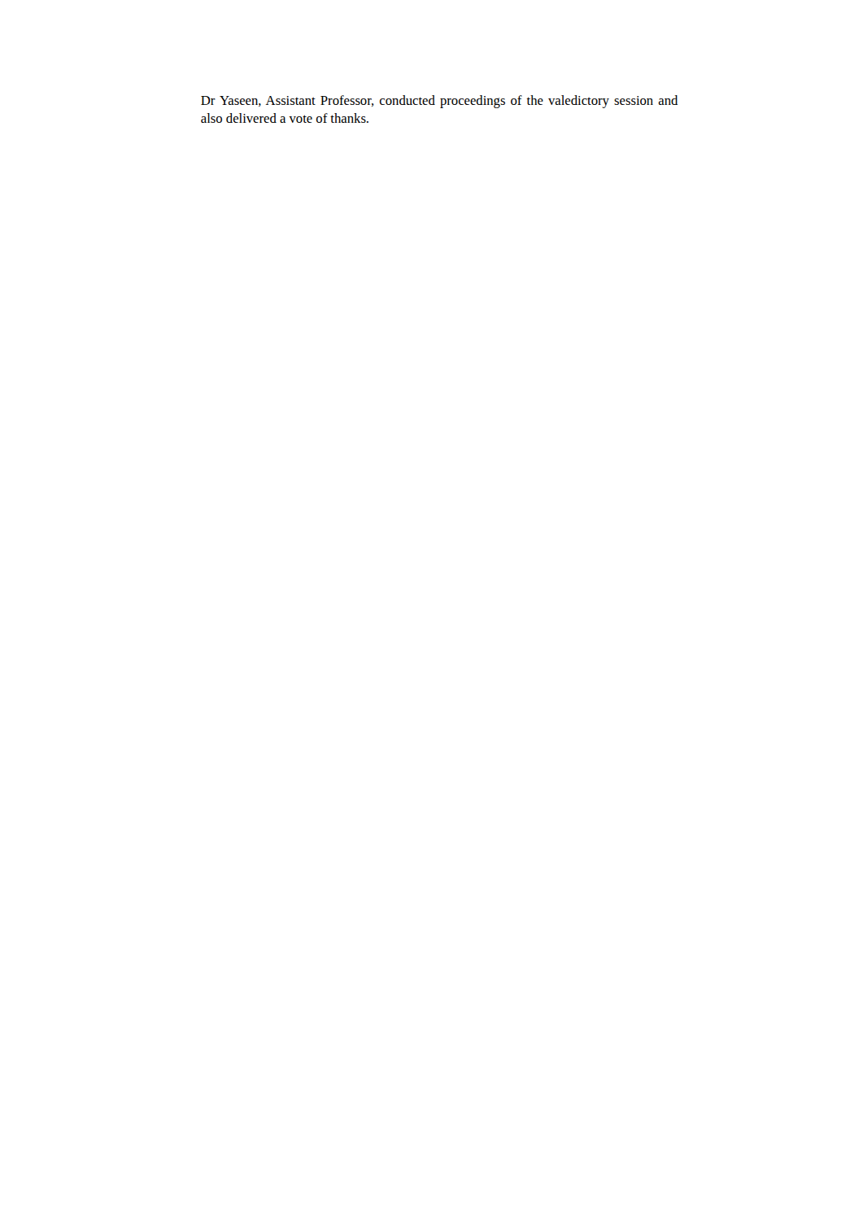Dr Yaseen, Assistant Professor, conducted proceedings of the valedictory session and also delivered a vote of thanks.